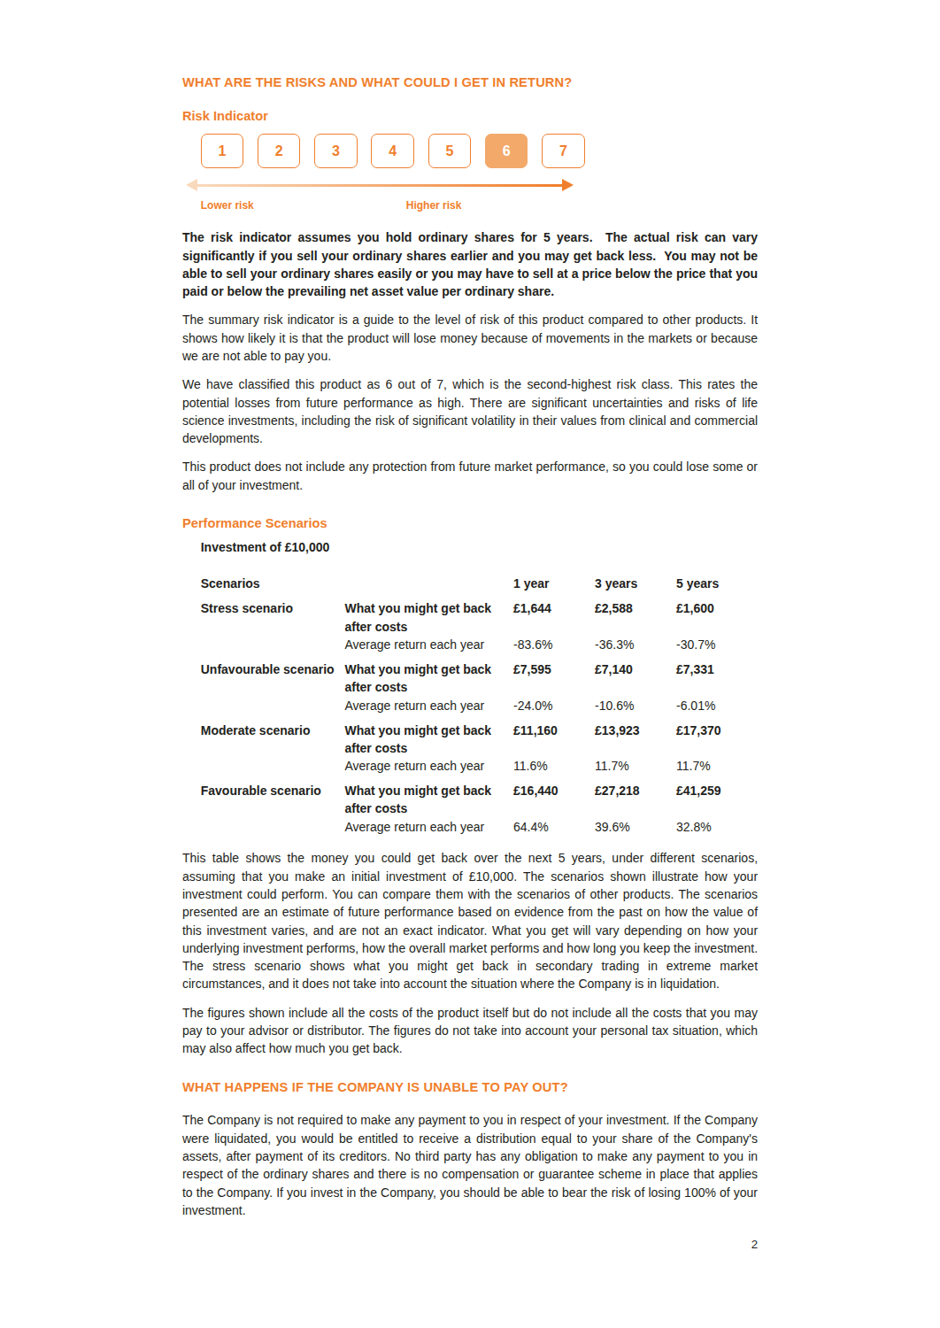WHAT ARE THE RISKS AND WHAT COULD I GET IN RETURN?
Risk Indicator
1
2
3
4
5
6
7
Lower risk Higher risk
The risk indicator assumes you hold ordinary shares for 5 years. The actual risk can vary significantly if you sell your ordinary shares earlier and you may get back less. You may not be able to sell your ordinary shares easily or you may have to sell at a price below the price that you paid or below the prevailing net asset value per ordinary share.
The summary risk indicator is a guide to the level of risk of this product compared to other products. It shows how likely it is that the product will lose money because of movements in the markets or because we are not able to pay you.
We have classified this product as 6 out of 7, which is the second-highest risk class. This rates the potential losses from future performance as high. There are significant uncertainties and risks of life science investments, including the risk of significant volatility in their values from clinical and commercial developments.
This product does not include any protection from future market performance, so you could lose some or all of your investment.
Performance Scenarios
Investment of £10,000
| Scenarios | | 1 year | 3 years | 5 years |
| --- | --- | --- | --- | --- |
| Stress scenario | What you might get back after costs | £1,644 | £2,588 | £1,600 |
| | Average return each year | -83.6% | -36.3% | -30.7% |
| Unfavourable scenario | What you might get back after costs | £7,595 | £7,140 | £7,331 |
| | Average return each year | -24.0% | -10.6% | -6.01% |
| Moderate scenario | What you might get back after costs | £11,160 | £13,923 | £17,370 |
| | Average return each year | 11.6% | 11.7% | 11.7% |
| Favourable scenario | What you might get back after costs | £16,440 | £27,218 | £41,259 |
| | Average return each year | 64.4% | 39.6% | 32.8% |
This table shows the money you could get back over the next 5 years, under different scenarios, assuming that you make an initial investment of £10,000. The scenarios shown illustrate how your investment could perform. You can compare them with the scenarios of other products. The scenarios presented are an estimate of future performance based on evidence from the past on how the value of this investment varies, and are not an exact indicator. What you get will vary depending on how your underlying investment performs, how the overall market performs and how long you keep the investment. The stress scenario shows what you might get back in secondary trading in extreme market circumstances, and it does not take into account the situation where the Company is in liquidation.
The figures shown include all the costs of the product itself but do not include all the costs that you may pay to your advisor or distributor. The figures do not take into account your personal tax situation, which may also affect how much you get back.
WHAT HAPPENS IF THE COMPANY IS UNABLE TO PAY OUT?
The Company is not required to make any payment to you in respect of your investment. If the Company were liquidated, you would be entitled to receive a distribution equal to your share of the Company's assets, after payment of its creditors. No third party has any obligation to make any payment to you in respect of the ordinary shares and there is no compensation or guarantee scheme in place that applies to the Company. If you invest in the Company, you should be able to bear the risk of losing 100% of your investment.
2